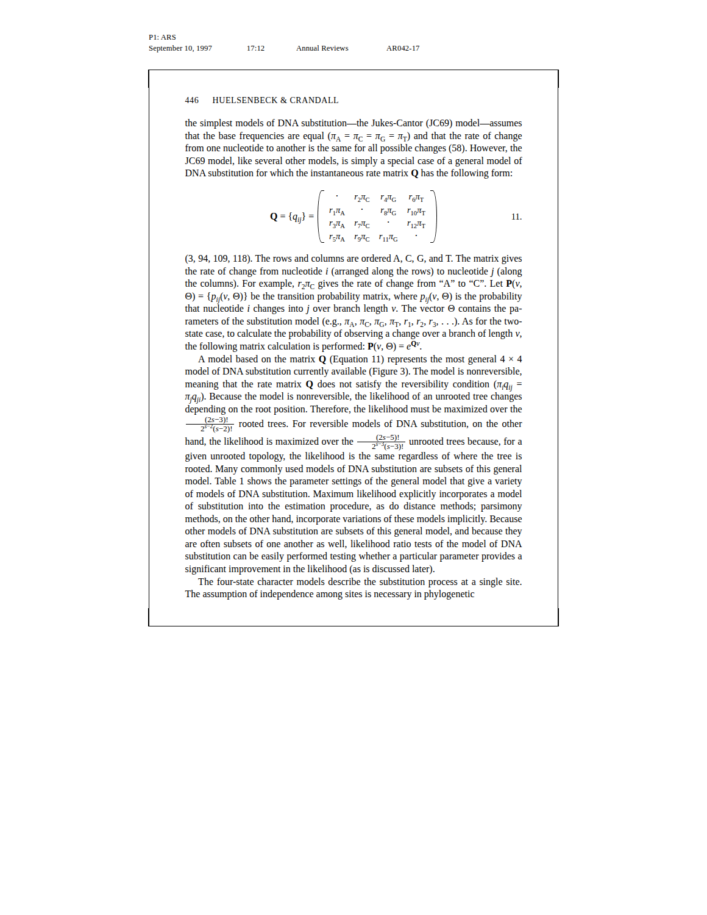P1: ARS
September 10, 1997 17:12 Annual Reviews AR042-17
446 HUELSENBECK & CRANDALL
the simplest models of DNA substitution—the Jukes-Cantor (JC69) model—assumes that the base frequencies are equal (πA = πC = πG = πT) and that the rate of change from one nucleotide to another is the same for all possible changes (58). However, the JC69 model, like several other models, is simply a special case of a general model of DNA substitution for which the instantaneous rate matrix Q has the following form:
Q = {qij} =
| · | r 2 π C | r 4 π G | r 6 π T |
| r 1 π A | · | r 8 π G | r 10 π T |
| r 3 π A | r 7 π C | · | r 12 π T |
| r 5 π A | r 9 π C | r 11 π G | · |
11.
(3, 94, 109, 118). The rows and columns are ordered A, C, G, and T. The matrix gives the rate of change from nucleotide i (arranged along the rows) to nucleotide j (along the columns). For example, r2πC gives the rate of change from “A” to “C”. Let P(v, Θ) = {pij(v, Θ)} be the transition probability matrix, where pij(v, Θ) is the probability that nucleotide i changes into j over branch length v. The vector Θ contains the parameters of the substitution model (e.g., πA, πC, πG, πT, r1, r2, r3, . . .). As for the two-state case, to calculate the probability of observing a change over a branch of length v, the following matrix calculation is performed: P(v, Θ) = eQv.
A model based on the matrix Q (Equation 11) represents the most general 4 × 4 model of DNA substitution currently available (Figure 3). The model is nonreversible, meaning that the rate matrix Q does not satisfy the reversibility condition (πiqij = πjqji). Because the model is nonreversible, the likelihood of an unrooted tree changes depending on the root position. Therefore, the likelihood must be maximized over the (2s−3)!2s−2(s−2)! rooted trees. For reversible models of DNA substitution, on the other hand, the likelihood is maximized over the (2s−5)!2s−3(s−3)! unrooted trees because, for a given unrooted topology, the likelihood is the same regardless of where the tree is rooted. Many commonly used models of DNA substitution are subsets of this general model. Table 1 shows the parameter settings of the general model that give a variety of models of DNA substitution. Maximum likelihood explicitly incorporates a model of substitution into the estimation procedure, as do distance methods; parsimony methods, on the other hand, incorporate variations of these models implicitly. Because other models of DNA substitution are subsets of this general model, and because they are often subsets of one another as well, likelihood ratio tests of the model of DNA substitution can be easily performed testing whether a particular parameter provides a significant improvement in the likelihood (as is discussed later).
The four-state character models describe the substitution process at a single site. The assumption of independence among sites is necessary in phylogenetic